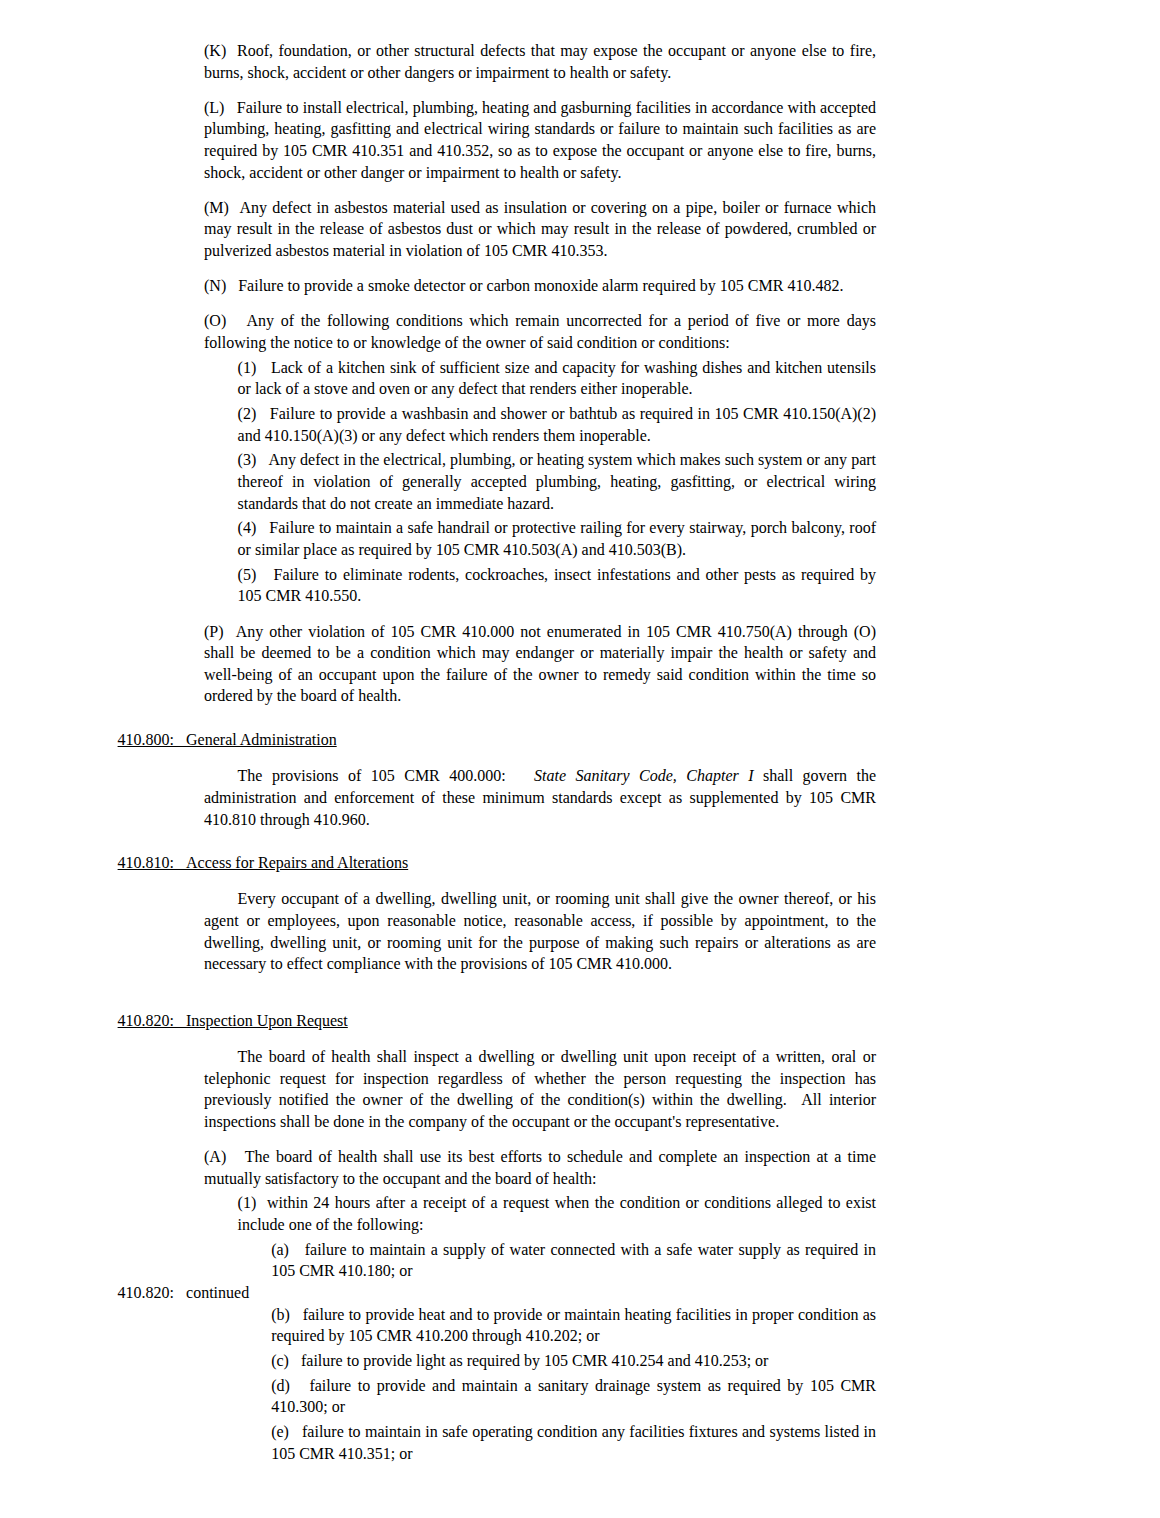(K) Roof, foundation, or other structural defects that may expose the occupant or anyone else to fire, burns, shock, accident or other dangers or impairment to health or safety.
(L) Failure to install electrical, plumbing, heating and gasburning facilities in accordance with accepted plumbing, heating, gasfitting and electrical wiring standards or failure to maintain such facilities as are required by 105 CMR 410.351 and 410.352, so as to expose the occupant or anyone else to fire, burns, shock, accident or other danger or impairment to health or safety.
(M) Any defect in asbestos material used as insulation or covering on a pipe, boiler or furnace which may result in the release of asbestos dust or which may result in the release of powdered, crumbled or pulverized asbestos material in violation of 105 CMR 410.353.
(N) Failure to provide a smoke detector or carbon monoxide alarm required by 105 CMR 410.482.
(O) Any of the following conditions which remain uncorrected for a period of five or more days following the notice to or knowledge of the owner of said condition or conditions:
(1) Lack of a kitchen sink of sufficient size and capacity for washing dishes and kitchen utensils or lack of a stove and oven or any defect that renders either inoperable.
(2) Failure to provide a washbasin and shower or bathtub as required in 105 CMR 410.150(A)(2) and 410.150(A)(3) or any defect which renders them inoperable.
(3) Any defect in the electrical, plumbing, or heating system which makes such system or any part thereof in violation of generally accepted plumbing, heating, gasfitting, or electrical wiring standards that do not create an immediate hazard.
(4) Failure to maintain a safe handrail or protective railing for every stairway, porch balcony, roof or similar place as required by 105 CMR 410.503(A) and 410.503(B).
(5) Failure to eliminate rodents, cockroaches, insect infestations and other pests as required by 105 CMR 410.550.
(P) Any other violation of 105 CMR 410.000 not enumerated in 105 CMR 410.750(A) through (O) shall be deemed to be a condition which may endanger or materially impair the health or safety and well-being of an occupant upon the failure of the owner to remedy said condition within the time so ordered by the board of health.
410.800: General Administration
The provisions of 105 CMR 400.000: State Sanitary Code, Chapter I shall govern the administration and enforcement of these minimum standards except as supplemented by 105 CMR 410.810 through 410.960.
410.810: Access for Repairs and Alterations
Every occupant of a dwelling, dwelling unit, or rooming unit shall give the owner thereof, or his agent or employees, upon reasonable notice, reasonable access, if possible by appointment, to the dwelling, dwelling unit, or rooming unit for the purpose of making such repairs or alterations as are necessary to effect compliance with the provisions of 105 CMR 410.000.
410.820: Inspection Upon Request
The board of health shall inspect a dwelling or dwelling unit upon receipt of a written, oral or telephonic request for inspection regardless of whether the person requesting the inspection has previously notified the owner of the dwelling of the condition(s) within the dwelling. All interior inspections shall be done in the company of the occupant or the occupant's representative.
(A) The board of health shall use its best efforts to schedule and complete an inspection at a time mutually satisfactory to the occupant and the board of health:
(1) within 24 hours after a receipt of a request when the condition or conditions alleged to exist include one of the following:
(a) failure to maintain a supply of water connected with a safe water supply as required in 105 CMR 410.180; or
410.820: continued
(b) failure to provide heat and to provide or maintain heating facilities in proper condition as required by 105 CMR 410.200 through 410.202; or
(c) failure to provide light as required by 105 CMR 410.254 and 410.253; or
(d) failure to provide and maintain a sanitary drainage system as required by 105 CMR 410.300; or
(e) failure to maintain in safe operating condition any facilities fixtures and systems listed in 105 CMR 410.351; or